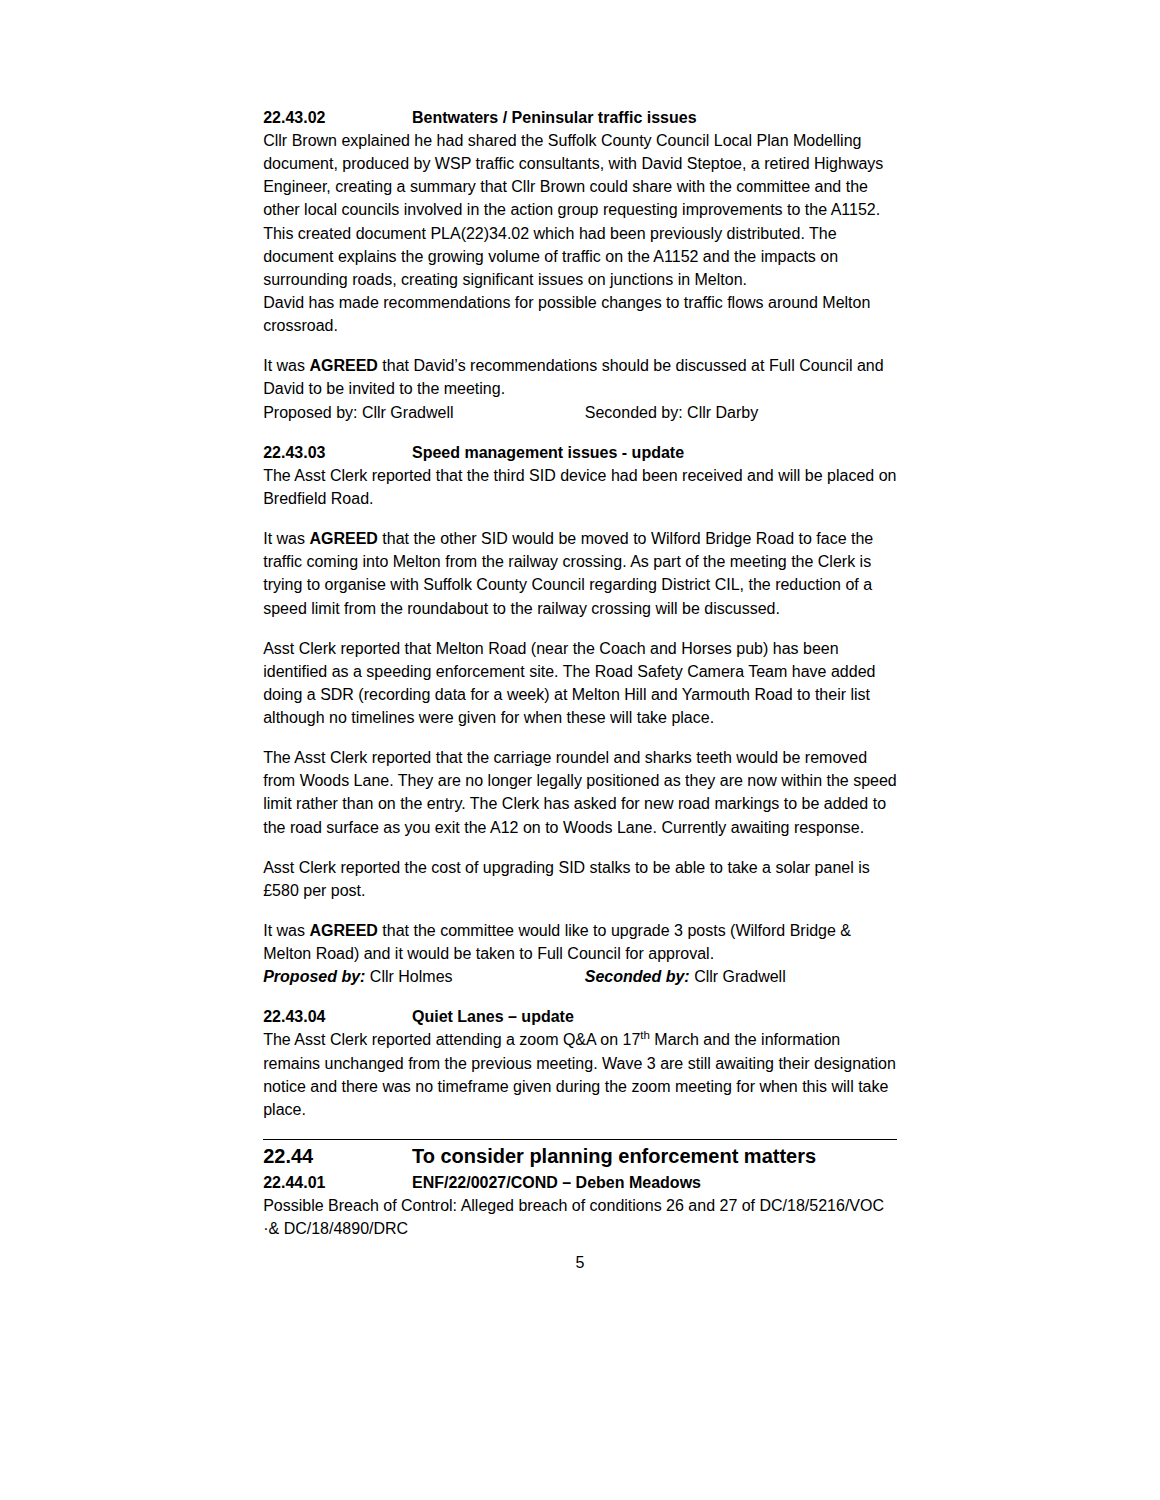22.43.02
Bentwaters / Peninsular traffic issues
Cllr Brown explained he had shared the Suffolk County Council Local Plan Modelling document, produced by WSP traffic consultants, with David Steptoe, a retired Highways Engineer, creating a summary that Cllr Brown could share with the committee and the other local councils involved in the action group requesting improvements to the A1152.
This created document PLA(22)34.02 which had been previously distributed. The document explains the growing volume of traffic on the A1152 and the impacts on surrounding roads, creating significant issues on junctions in Melton.
David has made recommendations for possible changes to traffic flows around Melton crossroad.
It was AGREED that David’s recommendations should be discussed at Full Council and David to be invited to the meeting.
Proposed by: Cllr Gradwell Seconded by: Cllr Darby
22.43.03
Speed management issues - update
The Asst Clerk reported that the third SID device had been received and will be placed on Bredfield Road.
It was AGREED that the other SID would be moved to Wilford Bridge Road to face the traffic coming into Melton from the railway crossing. As part of the meeting the Clerk is trying to organise with Suffolk County Council regarding District CIL, the reduction of a speed limit from the roundabout to the railway crossing will be discussed.
Asst Clerk reported that Melton Road (near the Coach and Horses pub) has been identified as a speeding enforcement site. The Road Safety Camera Team have added doing a SDR (recording data for a week) at Melton Hill and Yarmouth Road to their list although no timelines were given for when these will take place.
The Asst Clerk reported that the carriage roundel and sharks teeth would be removed from Woods Lane. They are no longer legally positioned as they are now within the speed limit rather than on the entry. The Clerk has asked for new road markings to be added to the road surface as you exit the A12 on to Woods Lane. Currently awaiting response.
Asst Clerk reported the cost of upgrading SID stalks to be able to take a solar panel is £580 per post.
It was AGREED that the committee would like to upgrade 3 posts (Wilford Bridge & Melton Road) and it would be taken to Full Council for approval.
Proposed by: Cllr Holmes Seconded by: Cllr Gradwell
22.43.04
Quiet Lanes – update
The Asst Clerk reported attending a zoom Q&A on 17th March and the information remains unchanged from the previous meeting. Wave 3 are still awaiting their designation notice and there was no timeframe given during the zoom meeting for when this will take place.
22.44
To consider planning enforcement matters
22.44.01
ENF/22/0027/COND – Deben Meadows
Possible Breach of Control: Alleged breach of conditions 26 and 27 of DC/18/5216/VOC ·& DC/18/4890/DRC
5